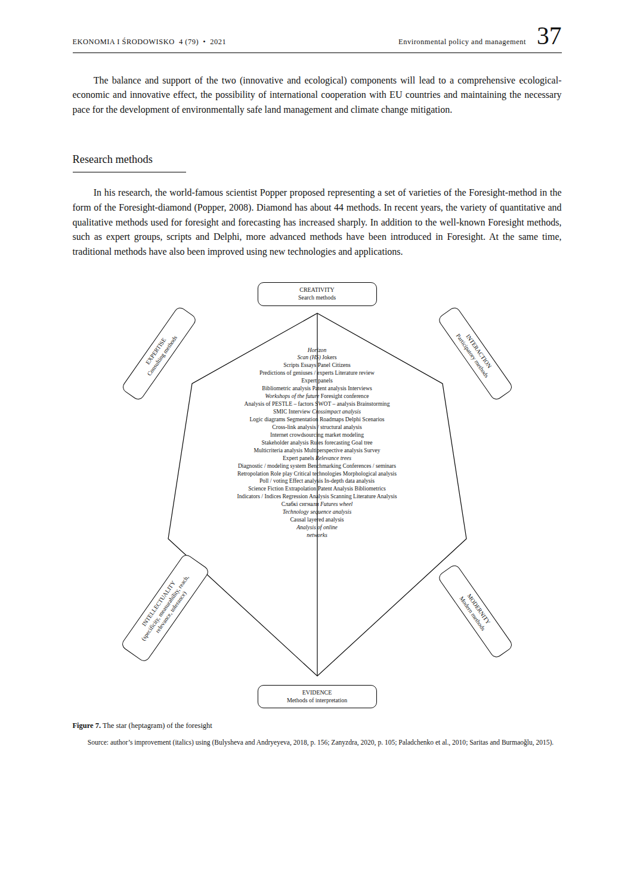Ekonomia i Środowisko 4 (79) • 2021 Environmental policy and management 37
The balance and support of the two (innovative and ecological) components will lead to a comprehensive ecological-economic and innovative effect, the possibility of international cooperation with EU countries and maintaining the necessary pace for the development of environmentally safe land management and climate change mitigation.
Research methods
In his research, the world-famous scientist Popper proposed representing a set of varieties of the Foresight-method in the form of the Foresight-diamond (Popper, 2008). Diamond has about 44 methods. In recent years, the variety of quantitative and qualitative methods used for foresight and forecasting has increased sharply. In addition to the well-known Foresight methods, such as expert groups, scripts and Delphi, more advanced methods have been introduced in Foresight. At the same time, traditional methods have also been improved using new technologies and applications.
CREATIVITY
Search methods
EXPERTISE
Consulting methods
INTERACTION
Participatory methods
INTELLECTUALITY
(specificity, measurability, reach, relevance, tolerance)
MODERNITY
Modern methods
EVIDENCE
Methods of interpretation
Horizon
Scan (HS) Jokers
Scripts Essays Panel Citizens
Predictions of geniuses / experts Literature review
Expert panels
Bibliometric analysis Patent analysis Interviews
Workshops of the future Foresight conference
Analysis of PESTLE – factors SWOT – analysis Brainstorming
SMIC Interview Crossimpact analysis
Logic diagrams Segmentation Roadmaps Delphi Scenarios
Cross-link analysis / structural analysis
Internet crowdsourcing market modeling
Stakeholder analysis Rules forecasting Goal tree
Multicriteria analysis Multiperspective analysis Survey
Expert panels Relevance trees
Diagnostic / modeling system Benchmarking Conferences / seminars
Retropolation Role play Critical technologies Morphological analysis
Poll / voting Effect analysis In-depth data analysis
Science Fiction Extrapolation Patent Analysis Bibliometrics
Indicators / Indices Regression Analysis Scanning Literature Analysis
Слабкі сигнали Futures wheel
Technology sequence analysis
Causal layered analysis
Analysis of online
networks
Figure 7. The star (heptagram) of the foresight
Source: author’s improvement (italics) using (Bulysheva and Andryeyeva, 2018, p. 156; Zanyzdra, 2020, p. 105; Paladchenko et al., 2010; Saritas and Burmaoğlu, 2015).